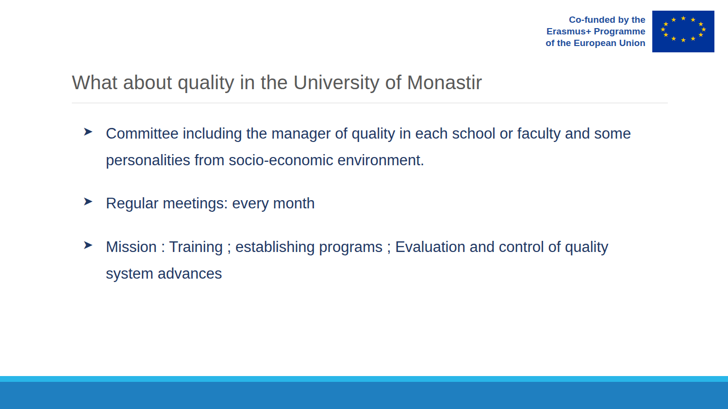Co-funded by the
Erasmus+ Programme
of the European Union
★ ★ ★ ★ ★ ★ ★ ★ ★ ★ ★ ★
What about quality in the University of Monastir
Committee including the manager of quality in each school or faculty and some personalities from socio-economic environment.
Regular meetings: every month
Mission : Training ; establishing programs ; Evaluation and control of quality system advances